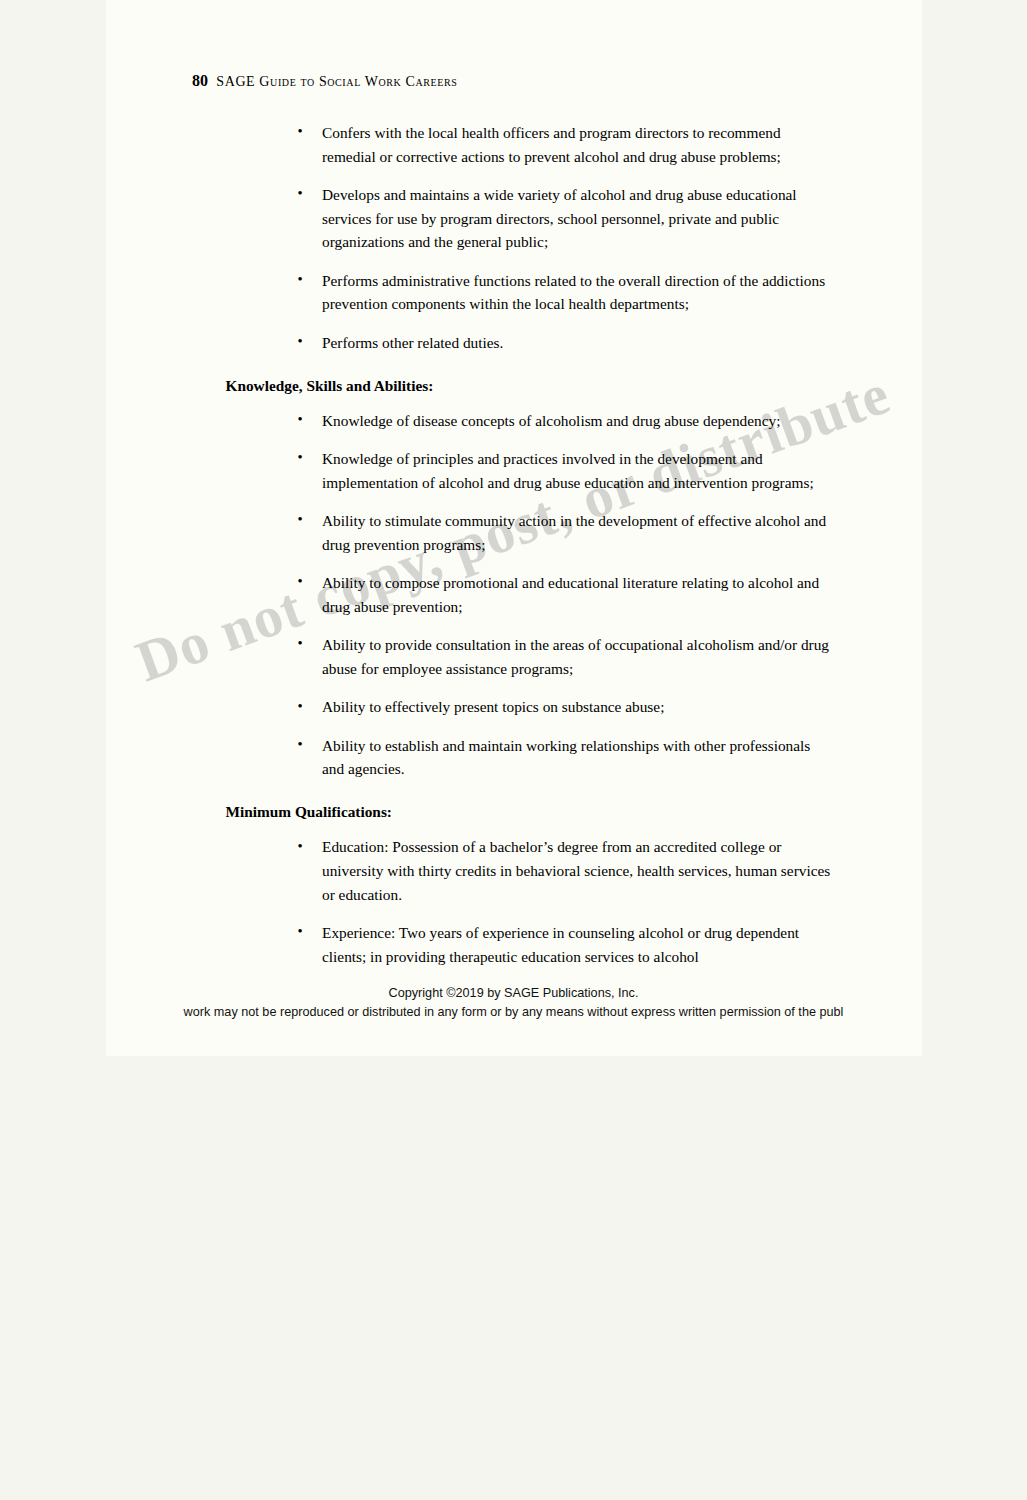Do not copy, post, or distribute
80 SAGE Guide to Social Work Careers
Confers with the local health officers and program directors to recommend remedial or corrective actions to prevent alcohol and drug abuse problems;
Develops and maintains a wide variety of alcohol and drug abuse educational services for use by program directors, school personnel, private and public organizations and the general public;
Performs administrative functions related to the overall direction of the addictions prevention components within the local health departments;
Performs other related duties.
Knowledge, Skills and Abilities:
Knowledge of disease concepts of alcoholism and drug abuse dependency;
Knowledge of principles and practices involved in the development and implementation of alcohol and drug abuse education and intervention programs;
Ability to stimulate community action in the development of effective alcohol and drug prevention programs;
Ability to compose promotional and educational literature relating to alcohol and drug abuse prevention;
Ability to provide consultation in the areas of occupational alcoholism and/or drug abuse for employee assistance programs;
Ability to effectively present topics on substance abuse;
Ability to establish and maintain working relationships with other professionals and agencies.
Minimum Qualifications:
Education: Possession of a bachelor’s degree from an accredited college or university with thirty credits in behavioral science, health services, human services or education.
Experience: Two years of experience in counseling alcohol or drug dependent clients; in providing therapeutic education services to alcohol
Copyright ©2019 by SAGE Publications, Inc.
work may not be reproduced or distributed in any form or by any means without express written permission of the publ